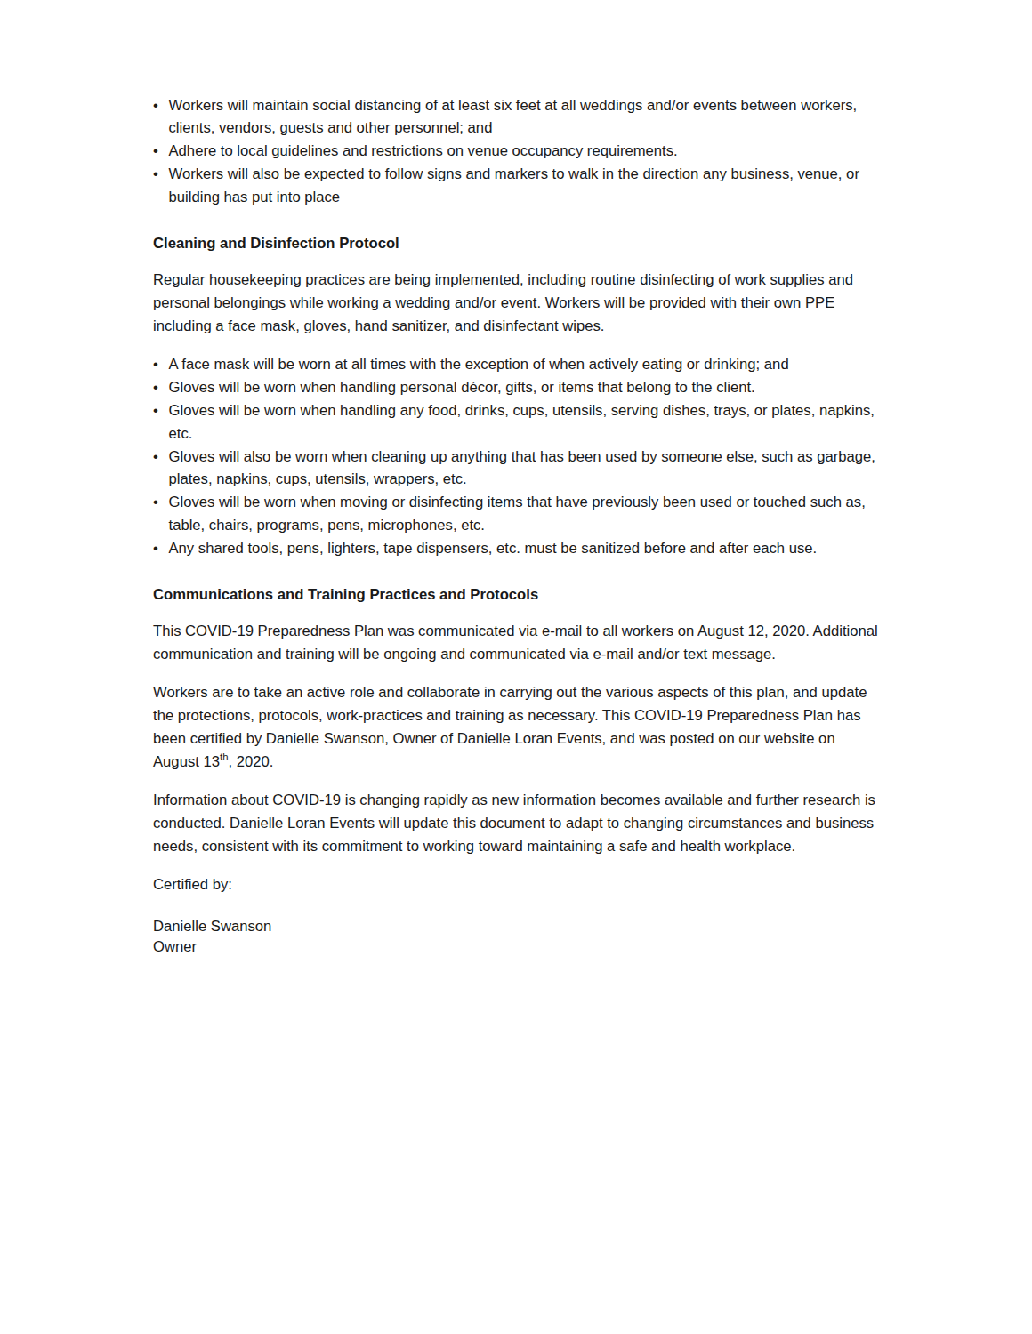Workers will maintain social distancing of at least six feet at all weddings and/or events between workers, clients, vendors, guests and other personnel; and
Adhere to local guidelines and restrictions on venue occupancy requirements.
Workers will also be expected to follow signs and markers to walk in the direction any business, venue, or building has put into place
Cleaning and Disinfection Protocol
Regular housekeeping practices are being implemented, including routine disinfecting of work supplies and personal belongings while working a wedding and/or event. Workers will be provided with their own PPE including a face mask, gloves, hand sanitizer, and disinfectant wipes.
A face mask will be worn at all times with the exception of when actively eating or drinking; and
Gloves will be worn when handling personal décor, gifts, or items that belong to the client.
Gloves will be worn when handling any food, drinks, cups, utensils, serving dishes, trays, or plates, napkins, etc.
Gloves will also be worn when cleaning up anything that has been used by someone else, such as garbage, plates, napkins, cups, utensils, wrappers, etc.
Gloves will be worn when moving or disinfecting items that have previously been used or touched such as, table, chairs, programs, pens, microphones, etc.
Any shared tools, pens, lighters, tape dispensers, etc. must be sanitized before and after each use.
Communications and Training Practices and Protocols
This COVID-19 Preparedness Plan was communicated via e-mail to all workers on August 12, 2020. Additional communication and training will be ongoing and communicated via e-mail and/or text message.
Workers are to take an active role and collaborate in carrying out the various aspects of this plan, and update the protections, protocols, work-practices and training as necessary. This COVID-19 Preparedness Plan has been certified by Danielle Swanson, Owner of Danielle Loran Events, and was posted on our website on August 13th, 2020.
Information about COVID-19 is changing rapidly as new information becomes available and further research is conducted. Danielle Loran Events will update this document to adapt to changing circumstances and business needs, consistent with its commitment to working toward maintaining a safe and health workplace.
Certified by:
Danielle Swanson
Owner